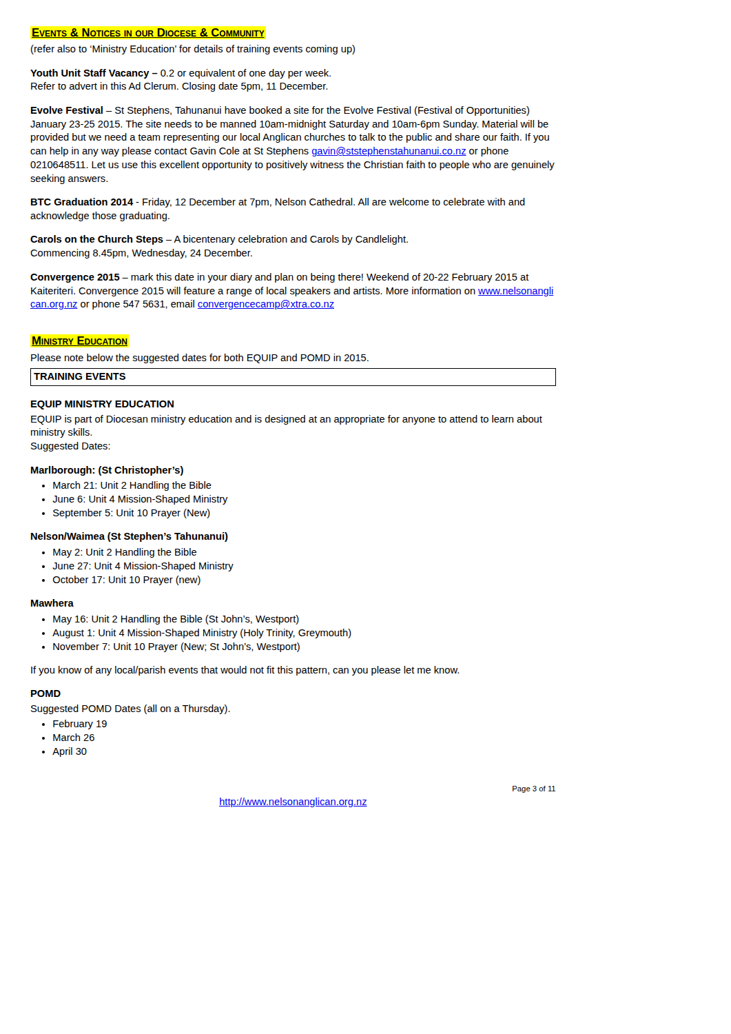Events & Notices in our Diocese & Community
(refer also to ‘Ministry Education’ for details of training events coming up)
Youth Unit Staff Vacancy – 0.2 or equivalent of one day per week.
Refer to advert in this Ad Clerum. Closing date 5pm, 11 December.
Evolve Festival – St Stephens, Tahunanui have booked a site for the Evolve Festival (Festival of Opportunities) January 23-25 2015. The site needs to be manned 10am-midnight Saturday and 10am-6pm Sunday. Material will be provided but we need a team representing our local Anglican churches to talk to the public and share our faith. If you can help in any way please contact Gavin Cole at St Stephens gavin@ststephenstahunanui.co.nz or phone 0210648511. Let us use this excellent opportunity to positively witness the Christian faith to people who are genuinely seeking answers.
BTC Graduation 2014 - Friday, 12 December at 7pm, Nelson Cathedral. All are welcome to celebrate with and acknowledge those graduating.
Carols on the Church Steps – A bicentenary celebration and Carols by Candlelight.
Commencing 8.45pm, Wednesday, 24 December.
Convergence 2015 – mark this date in your diary and plan on being there! Weekend of 20-22 February 2015 at Kaiteriteri. Convergence 2015 will feature a range of local speakers and artists. More information on www.nelsonanglican.org.nz or phone 547 5631, email convergencecamp@xtra.co.nz
Ministry Education
Please note below the suggested dates for both EQUIP and POMD in 2015.
TRAINING EVENTS
EQUIP MINISTRY EDUCATION
EQUIP is part of Diocesan ministry education and is designed at an appropriate for anyone to attend to learn about ministry skills.
Suggested Dates:
Marlborough: (St Christopher’s)
March 21: Unit 2 Handling the Bible
June 6: Unit 4 Mission-Shaped Ministry
September 5: Unit 10 Prayer (New)
Nelson/Waimea (St Stephen’s Tahunanui)
May 2: Unit 2 Handling the Bible
June 27: Unit 4 Mission-Shaped Ministry
October 17: Unit 10 Prayer (new)
Mawhera
May 16: Unit 2 Handling the Bible (St John’s, Westport)
August 1: Unit 4 Mission-Shaped Ministry (Holy Trinity, Greymouth)
November 7: Unit 10 Prayer (New; St John’s, Westport)
If you know of any local/parish events that would not fit this pattern, can you please let me know.
POMD
Suggested POMD Dates (all on a Thursday).
February 19
March 26
April 30
Page 3 of 11
http://www.nelsonanglican.org.nz